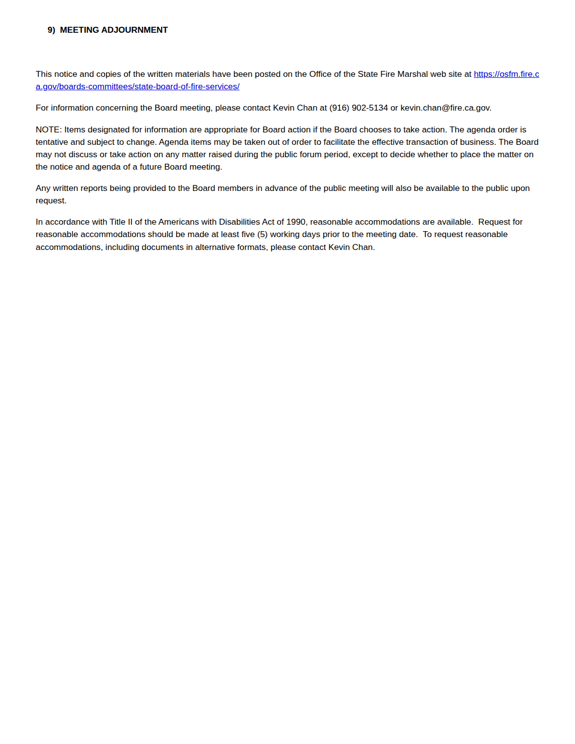9) MEETING ADJOURNMENT
This notice and copies of the written materials have been posted on the Office of the State Fire Marshal web site at https://osfm.fire.ca.gov/boards-committees/state-board-of-fire-services/
For information concerning the Board meeting, please contact Kevin Chan at (916) 902-5134 or kevin.chan@fire.ca.gov.
NOTE: Items designated for information are appropriate for Board action if the Board chooses to take action. The agenda order is tentative and subject to change. Agenda items may be taken out of order to facilitate the effective transaction of business. The Board may not discuss or take action on any matter raised during the public forum period, except to decide whether to place the matter on the notice and agenda of a future Board meeting.
Any written reports being provided to the Board members in advance of the public meeting will also be available to the public upon request.
In accordance with Title II of the Americans with Disabilities Act of 1990, reasonable accommodations are available. Request for reasonable accommodations should be made at least five (5) working days prior to the meeting date. To request reasonable accommodations, including documents in alternative formats, please contact Kevin Chan.